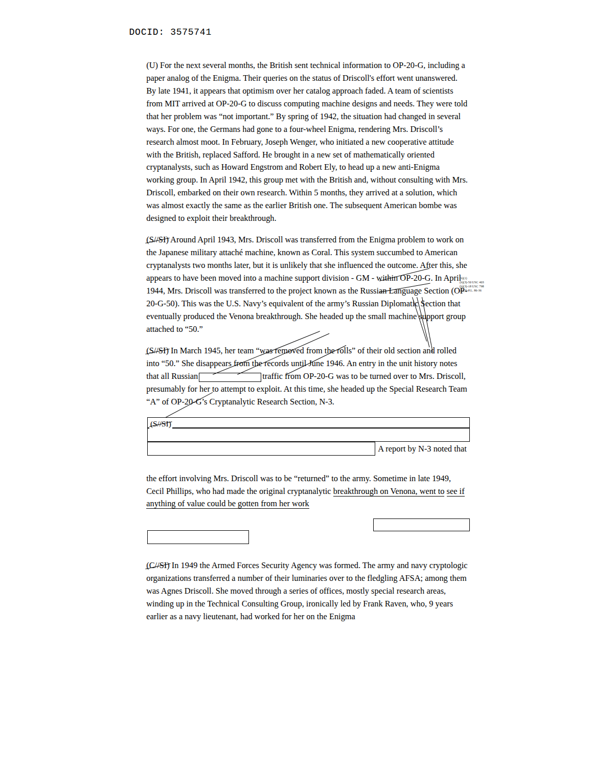DOCID: 3575741
(U) For the next several months, the British sent technical information to OP-20-G, including a paper analog of the Enigma. Their queries on the status of Driscoll's effort went unanswered. By late 1941, it appears that optimism over her catalog approach faded. A team of scientists from MIT arrived at OP-20-G to discuss computing machine designs and needs. They were told that her problem was “not important.” By spring of 1942, the situation had changed in several ways. For one, the Germans had gone to a four-wheel Enigma, rendering Mrs. Driscoll’s research almost moot. In February, Joseph Wenger, who initiated a new cooperative attitude with the British, replaced Safford. He brought in a new set of mathematically oriented cryptanalysts, such as Howard Engstrom and Robert Ely, to head up a new anti-Enigma working group. In April 1942, this group met with the British and, without consulting with Mrs. Driscoll, embarked on their own research. Within 5 months, they arrived at a solution, which was almost exactly the same as the earlier British one. The subsequent American bombe was designed to exploit their breakthrough.
(S//SI) Around April 1943, Mrs. Driscoll was transferred from the Enigma problem to work on the Japanese military attaché machine, known as Coral. This system succumbed to American cryptanalysts two months later, but it is unlikely that she influenced the outcome. After this, she appears to have been moved into a machine support division - GM - within OP-20-G. In April 1944, Mrs. Driscoll was transferred to the project known as the Russian Language Section (OP-20-G-50). This was the U.S. Navy’s equivalent of the army’s Russian Diplomatic Section that eventually produced the Venona breakthrough. She headed up the small machine support group attached to “50.”
(S//SI) In March 1945, her team “was removed from the rolls” of their old section and rolled into “50.” She disappears from the records until June 1946. An entry in the unit history notes that all Russian traffic from OP-20-G was to be turned over to Mrs. Driscoll, presumably for her to attempt to exploit. At this time, she headed up the Special Research Team “A” of OP-20-G’s Cryptanalytic Research Section, N-3.
(S//SI) A report by N-3 noted that
the effort involving Mrs. Driscoll was to be “returned” to the army. Sometime in late 1949, Cecil Phillips, who had made the original cryptanalytic breakthrough on Venona, went to see if anything of value could be gotten from her work
(C//SI) In 1949 the Armed Forces Security Agency was formed. The army and navy cryptologic organizations transferred a number of their luminaries over to the fledgling AFSA; among them was Agnes Driscoll. She moved through a series of offices, mostly special research areas, winding up in the Technical Consulting Group, ironically led by Frank Raven, who, 9 years earlier as a navy lieutenant, had worked for her on the Enigma
(b)(1)
(b)(3)-50 USC 403
(b)(3)-18 USC 798
(b)(3)-P.L. 86-36